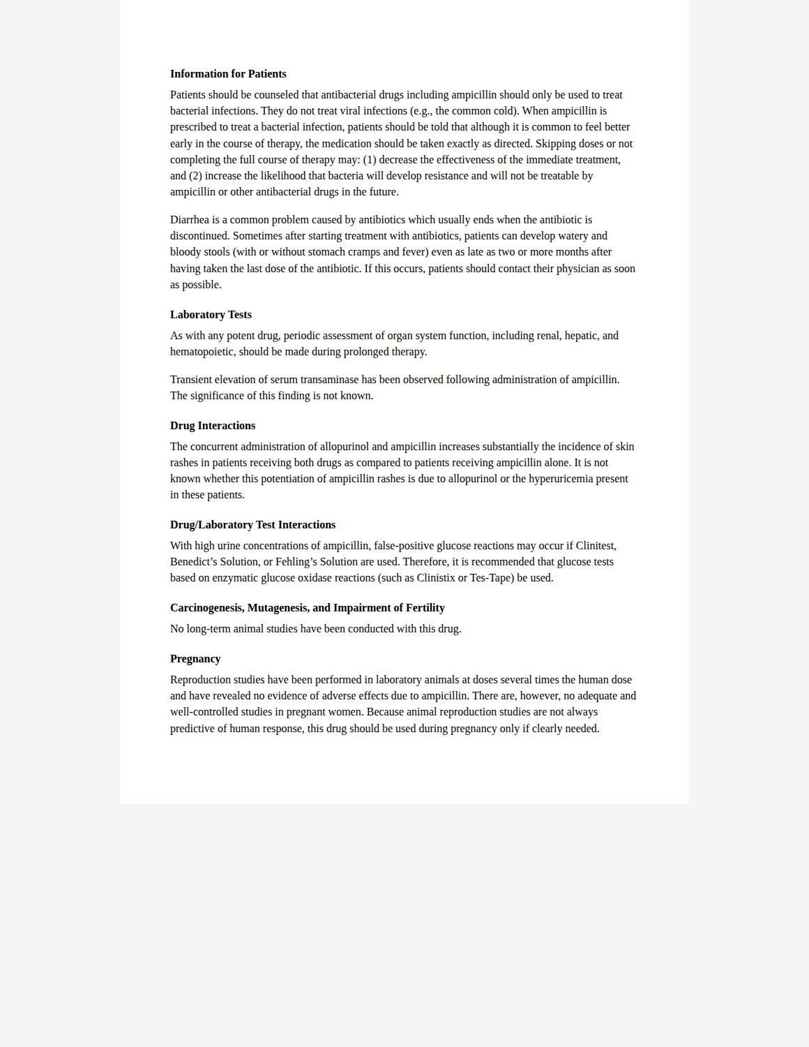Information for Patients
Patients should be counseled that antibacterial drugs including ampicillin should only be used to treat bacterial infections. They do not treat viral infections (e.g., the common cold). When ampicillin is prescribed to treat a bacterial infection, patients should be told that although it is common to feel better early in the course of therapy, the medication should be taken exactly as directed. Skipping doses or not completing the full course of therapy may: (1) decrease the effectiveness of the immediate treatment, and (2) increase the likelihood that bacteria will develop resistance and will not be treatable by ampicillin or other antibacterial drugs in the future.
Diarrhea is a common problem caused by antibiotics which usually ends when the antibiotic is discontinued. Sometimes after starting treatment with antibiotics, patients can develop watery and bloody stools (with or without stomach cramps and fever) even as late as two or more months after having taken the last dose of the antibiotic. If this occurs, patients should contact their physician as soon as possible.
Laboratory Tests
As with any potent drug, periodic assessment of organ system function, including renal, hepatic, and hematopoietic, should be made during prolonged therapy.
Transient elevation of serum transaminase has been observed following administration of ampicillin. The significance of this finding is not known.
Drug Interactions
The concurrent administration of allopurinol and ampicillin increases substantially the incidence of skin rashes in patients receiving both drugs as compared to patients receiving ampicillin alone. It is not known whether this potentiation of ampicillin rashes is due to allopurinol or the hyperuricemia present in these patients.
Drug/Laboratory Test Interactions
With high urine concentrations of ampicillin, false-positive glucose reactions may occur if Clinitest, Benedict’s Solution, or Fehling’s Solution are used. Therefore, it is recommended that glucose tests based on enzymatic glucose oxidase reactions (such as Clinistix or Tes-Tape) be used.
Carcinogenesis, Mutagenesis, and Impairment of Fertility
No long-term animal studies have been conducted with this drug.
Pregnancy
Reproduction studies have been performed in laboratory animals at doses several times the human dose and have revealed no evidence of adverse effects due to ampicillin. There are, however, no adequate and well-controlled studies in pregnant women. Because animal reproduction studies are not always predictive of human response, this drug should be used during pregnancy only if clearly needed.